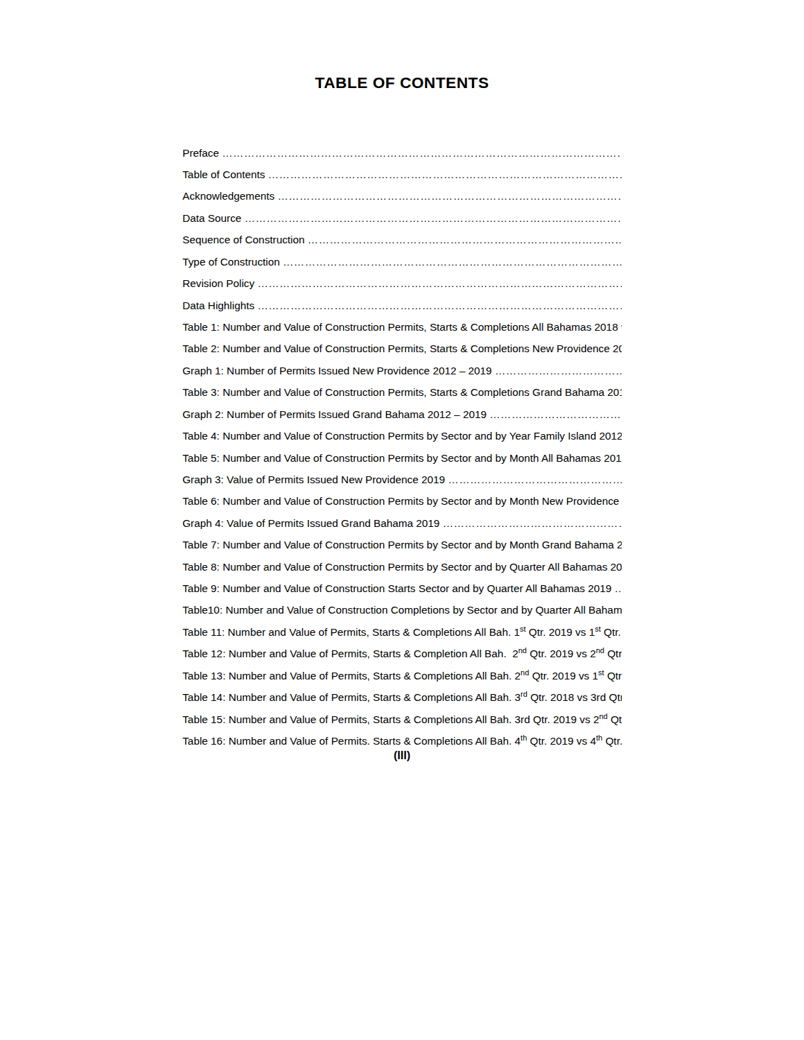TABLE OF CONTENTS
Preface ………………………………………………………………………………………………………………………………………………………………… II
Table of Contents …………………………………………………………………………………………………………………………………………………III & IV
Acknowledgements ………………………………………………………………………………………………………………………………………………V
Data Source ……………………………………………………………………………………………………………………………………………………………VI
Sequence of Construction …………………………………………………………………………………………………………………………………VI
Type of Construction ………………………………………………………………………………………………………………………………………VI
Revision Policy …………………………………………………………………………………………………………………………………………………………VI
Data Highlights …………………………………………………………………………………………………………………………………………………………VII
Table 1: Number and Value of Construction Permits, Starts & Completions All Bahamas 2018 vs 2019 ………………… 1
Table 2: Number and Value of Construction Permits, Starts & Completions New Providence 2012 – 2019 …………… 2
Graph 1: Number of Permits Issued New Providence 2012 – 2019 ……………………………………………………………………3
Table 3: Number and Value of Construction Permits, Starts & Completions Grand Bahama 2012 – 2019 ………………4
Graph 2: Number of Permits Issued Grand Bahama 2012 – 2019 ……………………………………………………………………5
Table 4: Number and Value of Construction Permits by Sector and by Year Family Island 2012 - 2019 …………………6
Table 5: Number and Value of Construction Permits by Sector and by Month All Bahamas 2019 …………………………7
Graph 3: Value of Permits Issued New Providence 2019 …………………………………………………………………………………8
Table 6: Number and Value of Construction Permits by Sector and by Month New Providence 2019 ……………………9
Graph 4: Value of Permits Issued Grand Bahama 2019 ………………………………………………………………………………… 10
Table 7: Number and Value of Construction Permits by Sector and by Month Grand Bahama 2019 ……………………11
Table 8: Number and Value of Construction Permits by Sector and by Quarter All Bahamas 2019 ………… ………… 12
Table 9: Number and Value of Construction Starts Sector and by Quarter All Bahamas 2019 ………………………………13
Table10: Number and Value of Construction Completions by Sector and by Quarter All Bahamas 2019……………… 14
Table 11: Number and Value of Permits, Starts & Completions All Bah. 1st Qtr. 2019 vs 1st Qtr. 2018 …………………15
Table 12: Number and Value of Permits, Starts & Completion All Bah. 2nd Qtr. 2019 vs 2nd Qtr. 2018 …………………16
Table 13: Number and Value of Permits, Starts & Completions All Bah. 2nd Qtr. 2019 vs 1st Qtr. 2019 …………………17
Table 14: Number and Value of Permits, Starts & Completions All Bah. 3rd Qtr. 2018 vs 3rd Qtr. 2019 …………… 18
Table 15: Number and Value of Permits, Starts & Completions All Bah. 3rd Qtr. 2019 vs 2nd Qtr. 2019 ……………… 19
Table 16: Number and Value of Permits. Starts & Completions All Bah. 4th Qtr. 2019 vs 4th Qtr. 2018 …………………20
(III)